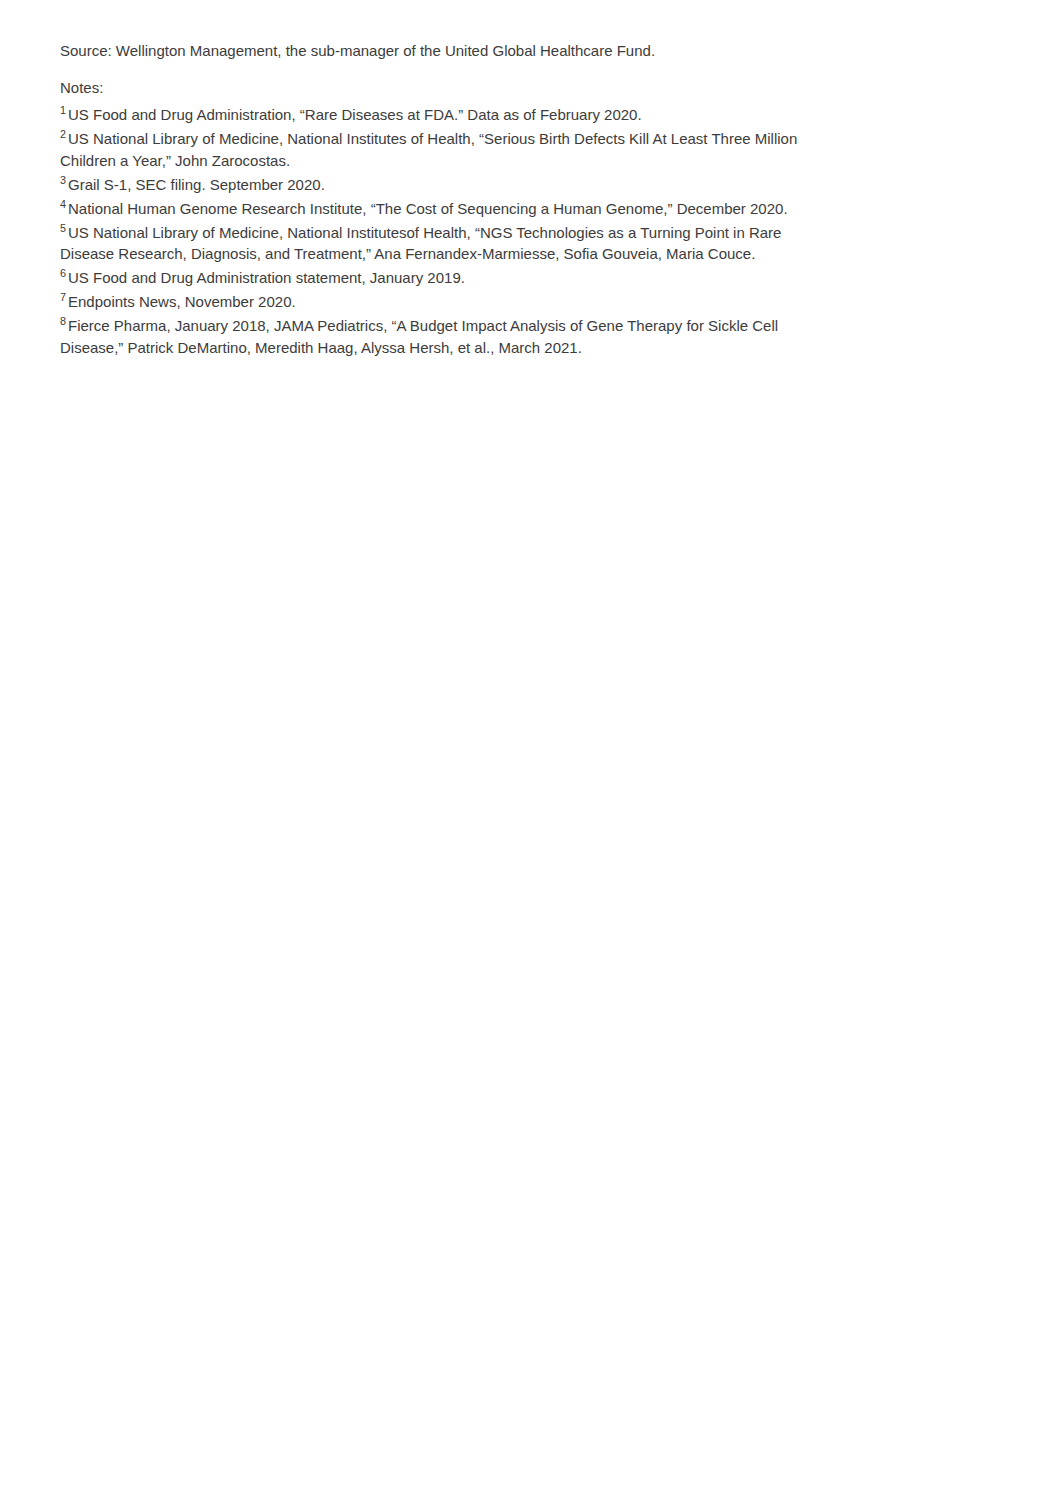Source: Wellington Management, the sub-manager of the United Global Healthcare Fund.
Notes:
1US Food and Drug Administration, “Rare Diseases at FDA.” Data as of February 2020.
2US National Library of Medicine, National Institutes of Health, “Serious Birth Defects Kill At Least Three Million Children a Year,” John Zarocostas.
3Grail S-1, SEC filing. September 2020.
4National Human Genome Research Institute, “The Cost of Sequencing a Human Genome,” December 2020.
5US National Library of Medicine, National Institutesof Health, “NGS Technologies as a Turning Point in Rare Disease Research, Diagnosis, and Treatment,” Ana Fernandex-Marmiesse, Sofia Gouveia, Maria Couce.
6US Food and Drug Administration statement, January 2019.
7Endpoints News, November 2020.
8Fierce Pharma, January 2018, JAMA Pediatrics, “A Budget Impact Analysis of Gene Therapy for Sickle Cell Disease,” Patrick DeMartino, Meredith Haag, Alyssa Hersh, et al., March 2021.